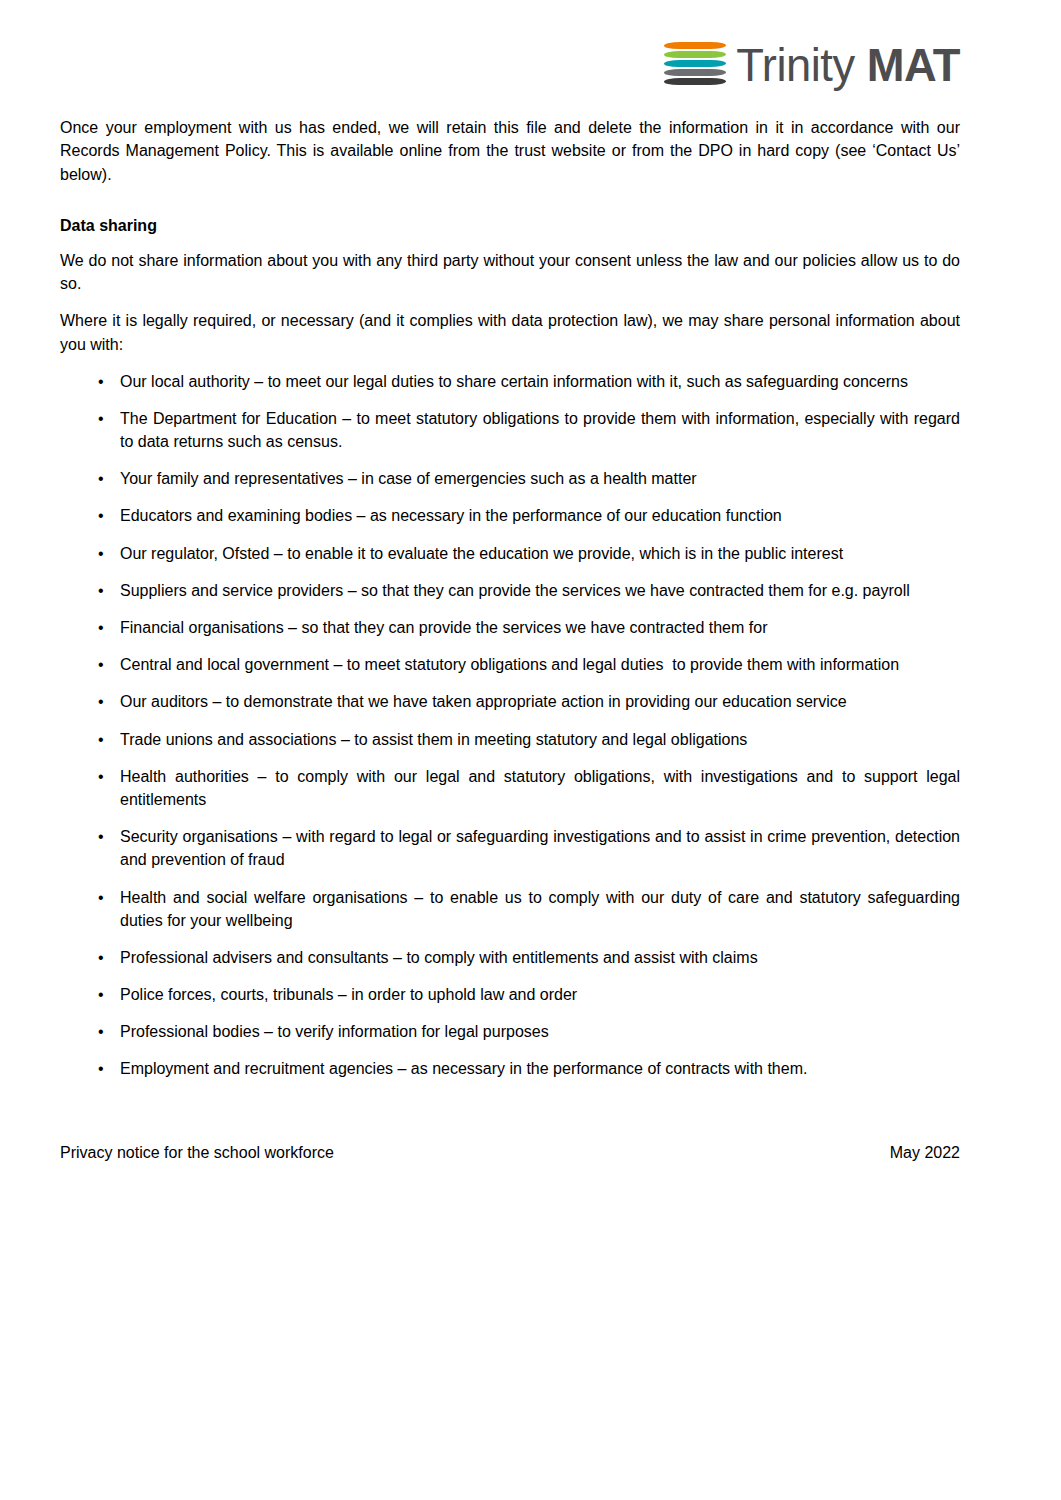Trinity MAT
Once your employment with us has ended, we will retain this file and delete the information in it in accordance with our Records Management Policy. This is available online from the trust website or from the DPO in hard copy (see ‘Contact Us’ below).
Data sharing
We do not share information about you with any third party without your consent unless the law and our policies allow us to do so.
Where it is legally required, or necessary (and it complies with data protection law), we may share personal information about you with:
Our local authority – to meet our legal duties to share certain information with it, such as safeguarding concerns
The Department for Education – to meet statutory obligations to provide them with information, especially with regard to data returns such as census.
Your family and representatives – in case of emergencies such as a health matter
Educators and examining bodies – as necessary in the performance of our education function
Our regulator, Ofsted – to enable it to evaluate the education we provide, which is in the public interest
Suppliers and service providers – so that they can provide the services we have contracted them for e.g. payroll
Financial organisations – so that they can provide the services we have contracted them for
Central and local government – to meet statutory obligations and legal duties to provide them with information
Our auditors – to demonstrate that we have taken appropriate action in providing our education service
Trade unions and associations – to assist them in meeting statutory and legal obligations
Health authorities – to comply with our legal and statutory obligations, with investigations and to support legal entitlements
Security organisations – with regard to legal or safeguarding investigations and to assist in crime prevention, detection and prevention of fraud
Health and social welfare organisations – to enable us to comply with our duty of care and statutory safeguarding duties for your wellbeing
Professional advisers and consultants – to comply with entitlements and assist with claims
Police forces, courts, tribunals – in order to uphold law and order
Professional bodies – to verify information for legal purposes
Employment and recruitment agencies – as necessary in the performance of contracts with them.
Privacy notice for the school workforce May 2022